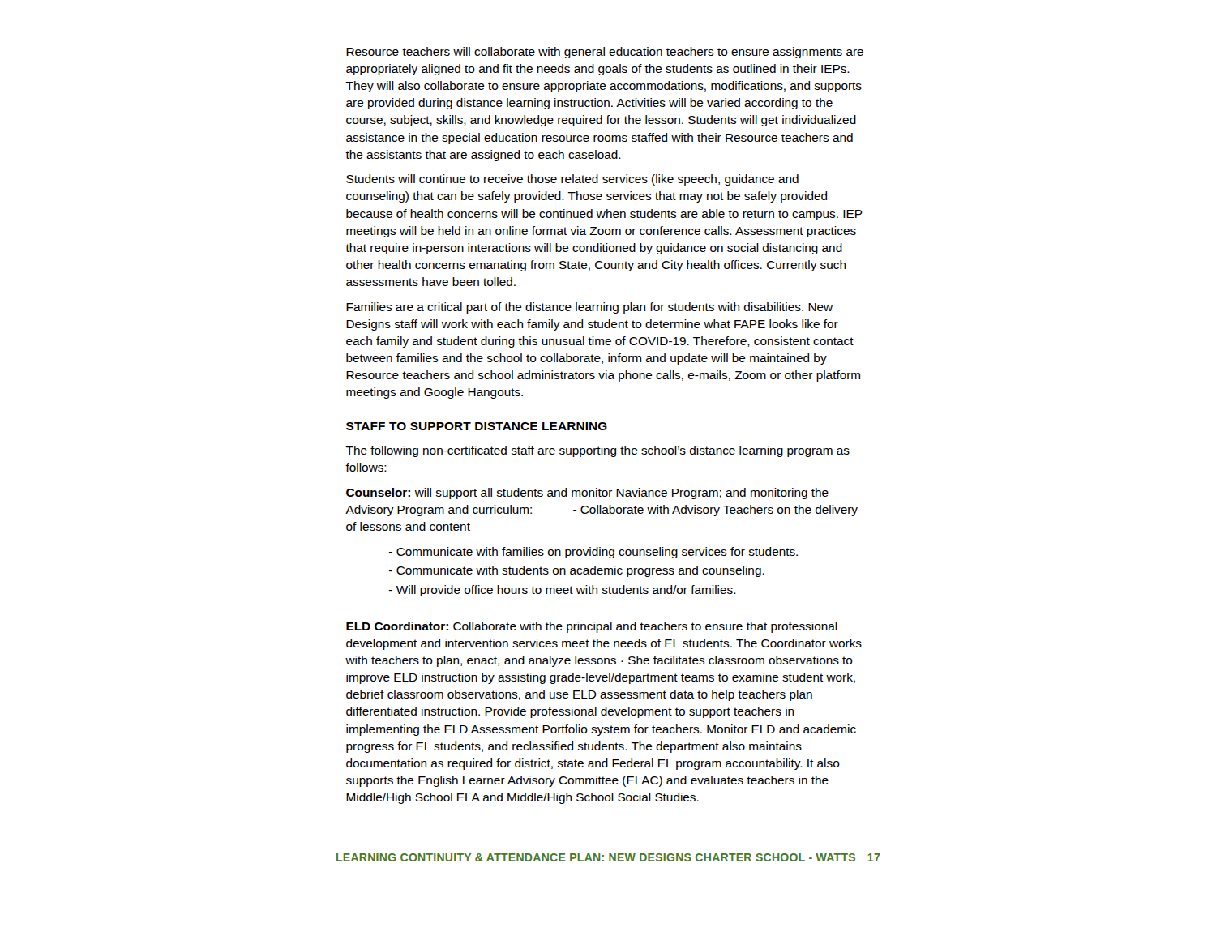Resource teachers will collaborate with general education teachers to ensure assignments are appropriately aligned to and fit the needs and goals of the students as outlined in their IEPs. They will also collaborate to ensure appropriate accommodations, modifications, and supports are provided during distance learning instruction. Activities will be varied according to the course, subject, skills, and knowledge required for the lesson. Students will get individualized assistance in the special education resource rooms staffed with their Resource teachers and the assistants that are assigned to each caseload.
Students will continue to receive those related services (like speech, guidance and counseling) that can be safely provided. Those services that may not be safely provided because of health concerns will be continued when students are able to return to campus. IEP meetings will be held in an online format via Zoom or conference calls. Assessment practices that require in-person interactions will be conditioned by guidance on social distancing and other health concerns emanating from State, County and City health offices. Currently such assessments have been tolled.
Families are a critical part of the distance learning plan for students with disabilities. New Designs staff will work with each family and student to determine what FAPE looks like for each family and student during this unusual time of COVID-19. Therefore, consistent contact between families and the school to collaborate, inform and update will be maintained by Resource teachers and school administrators via phone calls, e-mails, Zoom or other platform meetings and Google Hangouts.
STAFF TO SUPPORT DISTANCE LEARNING
The following non-certificated staff are supporting the school’s distance learning program as follows:
Counselor: will support all students and monitor Naviance Program; and monitoring the Advisory Program and curriculum: - Collaborate with Advisory Teachers on the delivery of lessons and content
Communicate with families on providing counseling services for students.
Communicate with students on academic progress and counseling.
Will provide office hours to meet with students and/or families.
ELD Coordinator: Collaborate with the principal and teachers to ensure that professional development and intervention services meet the needs of EL students. The Coordinator works with teachers to plan, enact, and analyze lessons · She facilitates classroom observations to improve ELD instruction by assisting grade-level/department teams to examine student work, debrief classroom observations, and use ELD assessment data to help teachers plan differentiated instruction. Provide professional development to support teachers in implementing the ELD Assessment Portfolio system for teachers. Monitor ELD and academic progress for EL students, and reclassified students. The department also maintains documentation as required for district, state and Federal EL program accountability. It also supports the English Learner Advisory Committee (ELAC) and evaluates teachers in the Middle/High School ELA and Middle/High School Social Studies.
Learning Continuity & Attendance Plan: New Designs Charter School - Watts 17